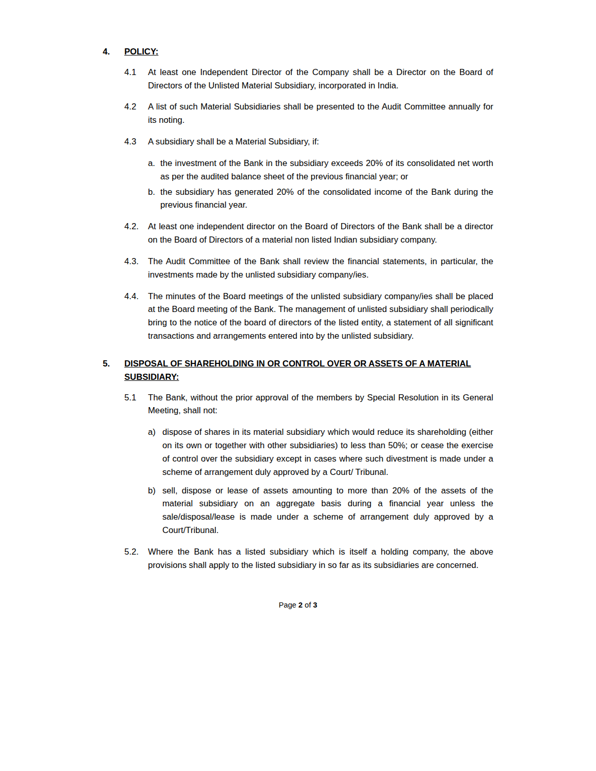4.
POLICY:
4.1
At least one Independent Director of the Company shall be a Director on the Board of Directors of the Unlisted Material Subsidiary, incorporated in India.
4.2
A list of such Material Subsidiaries shall be presented to the Audit Committee annually for its noting.
4.3
A subsidiary shall be a Material Subsidiary, if:
a.
the investment of the Bank in the subsidiary exceeds 20% of its consolidated net worth as per the audited balance sheet of the previous financial year; or
b.
the subsidiary has generated 20% of the consolidated income of the Bank during the previous financial year.
4.2.
At least one independent director on the Board of Directors of the Bank shall be a director on the Board of Directors of a material non listed Indian subsidiary company.
4.3.
The Audit Committee of the Bank shall review the financial statements, in particular, the investments made by the unlisted subsidiary company/ies.
4.4.
The minutes of the Board meetings of the unlisted subsidiary company/ies shall be placed at the Board meeting of the Bank. The management of unlisted subsidiary shall periodically bring to the notice of the board of directors of the listed entity, a statement of all significant transactions and arrangements entered into by the unlisted subsidiary.
5.
DISPOSAL OF SHAREHOLDING IN OR CONTROL OVER OR ASSETS OF A MATERIAL SUBSIDIARY:
5.1
The Bank, without the prior approval of the members by Special Resolution in its General Meeting, shall not:
a)
dispose of shares in its material subsidiary which would reduce its shareholding (either on its own or together with other subsidiaries) to less than 50%; or cease the exercise of control over the subsidiary except in cases where such divestment is made under a scheme of arrangement duly approved by a Court/ Tribunal.
b)
sell, dispose or lease of assets amounting to more than 20% of the assets of the material subsidiary on an aggregate basis during a financial year unless the sale/disposal/lease is made under a scheme of arrangement duly approved by a Court/Tribunal.
5.2.
Where the Bank has a listed subsidiary which is itself a holding company, the above provisions shall apply to the listed subsidiary in so far as its subsidiaries are concerned.
Page 2 of 3